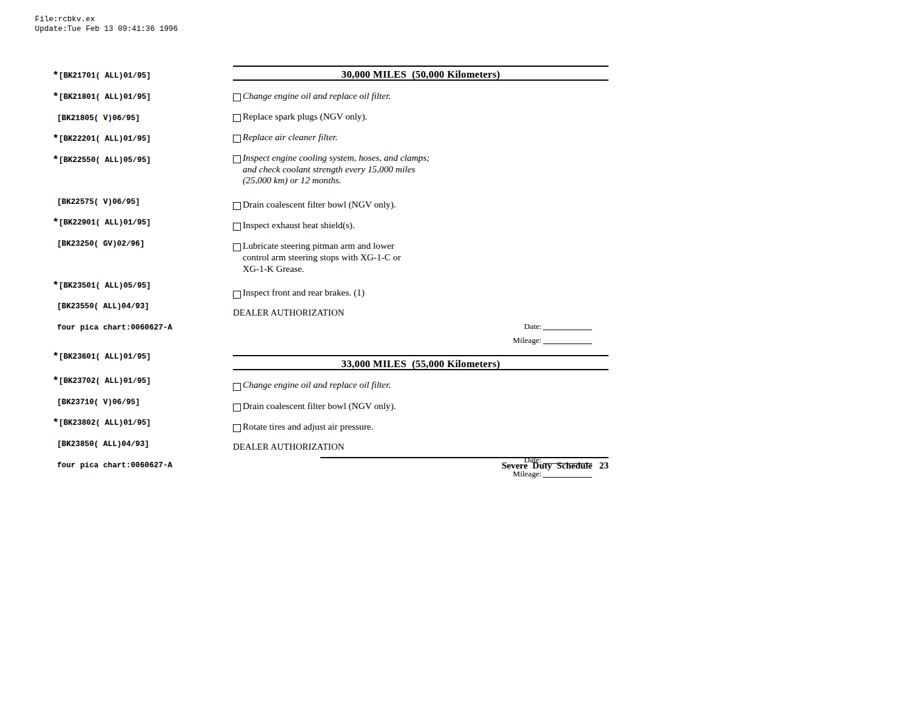File:rcbkv.ex
Update:Tue Feb 13 09:41:36 1996
*[BK21701( ALL)01/95]
*[BK21801( ALL)01/95]
[BK21805( V)06/95]
*[BK22201( ALL)01/95]
*[BK22550( ALL)05/95]
[BK22575( V)06/95]
*[BK22901( ALL)01/95]
[BK23250( GV)02/96]
*[BK23501( ALL)05/95]
[BK23550( ALL)04/93]
four pica chart:0060627-A
*[BK23601( ALL)01/95]
*[BK23702( ALL)01/95]
[BK23710( V)06/95]
*[BK23802( ALL)01/95]
[BK23850( ALL)04/93]
four pica chart:0060627-A
30,000 MILES (50,000 Kilometers)
Change engine oil and replace oil filter.
Replace spark plugs (NGV only).
Replace air cleaner filter.
Inspect engine cooling system, hoses, and clamps;
and check coolant strength every 15,000 miles
(25,000 km) or 12 months.
Drain coalescent filter bowl (NGV only).
Inspect exhaust heat shield(s).
Lubricate steering pitman arm and lower
control arm steering stops with XG-1-C or
XG-1-K Grease.
Inspect front and rear brakes. (1)
DEALER AUTHORIZATION
Date:
Mileage:
33,000 MILES (55,000 Kilometers)
Change engine oil and replace oil filter.
Drain coalescent filter bowl (NGV only).
Rotate tires and adjust air pressure.
DEALER AUTHORIZATION
Date:
Mileage:
Severe Duty Schedule 23